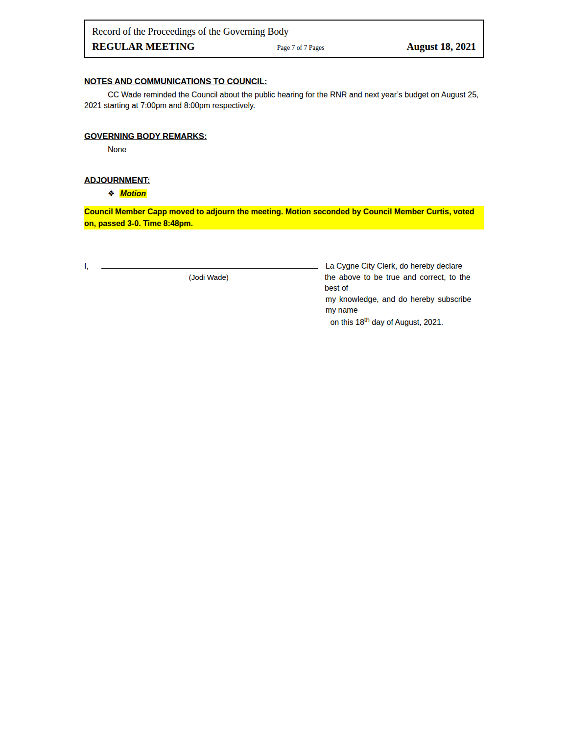Record of the Proceedings of the Governing Body
REGULAR MEETING Page 7 of 7 Pages August 18, 2021
NOTES AND COMMUNICATIONS TO COUNCIL:
CC Wade reminded the Council about the public hearing for the RNR and next year’s budget on August 25, 2021 starting at 7:00pm and 8:00pm respectively.
GOVERNING BODY REMARKS:
None
ADJOURNMENT:
❖Motion
Council Member Capp moved to adjourn the meeting. Motion seconded by Council Member Curtis, voted on, passed 3-0. Time 8:48pm.
I, La Cygne City Clerk, do hereby declare
(Jodi Wade)
the above to be true and correct, to the best of
my knowledge, and do hereby subscribe my name
on this 18th day of August, 2021.